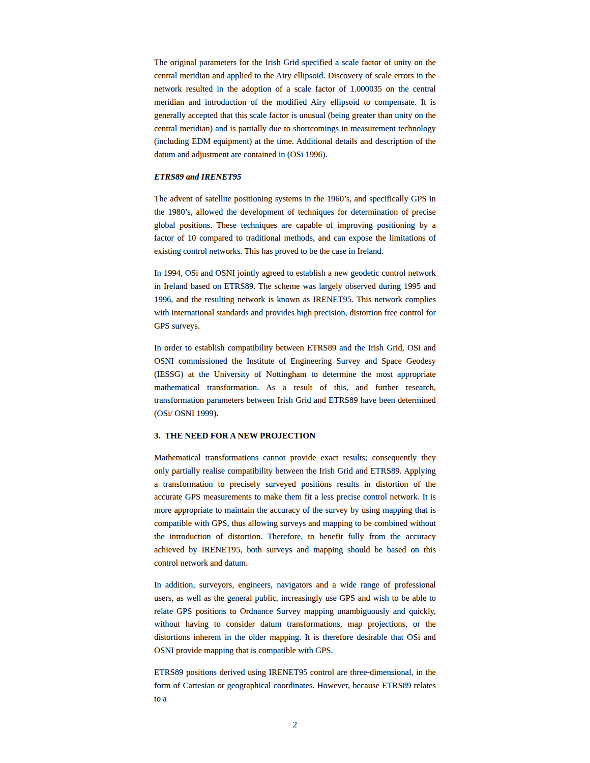The original parameters for the Irish Grid specified a scale factor of unity on the central meridian and applied to the Airy ellipsoid. Discovery of scale errors in the network resulted in the adoption of a scale factor of 1.000035 on the central meridian and introduction of the modified Airy ellipsoid to compensate. It is generally accepted that this scale factor is unusual (being greater than unity on the central meridian) and is partially due to shortcomings in measurement technology (including EDM equipment) at the time. Additional details and description of the datum and adjustment are contained in (OSi 1996).
ETRS89 and IRENET95
The advent of satellite positioning systems in the 1960’s, and specifically GPS in the 1980’s, allowed the development of techniques for determination of precise global positions. These techniques are capable of improving positioning by a factor of 10 compared to traditional methods, and can expose the limitations of existing control networks. This has proved to be the case in Ireland.
In 1994, OSi and OSNI jointly agreed to establish a new geodetic control network in Ireland based on ETRS89. The scheme was largely observed during 1995 and 1996, and the resulting network is known as IRENET95. This network complies with international standards and provides high precision, distortion free control for GPS surveys.
In order to establish compatibility between ETRS89 and the Irish Grid, OSi and OSNI commissioned the Institute of Engineering Survey and Space Geodesy (IESSG) at the University of Nottingham to determine the most appropriate mathematical transformation. As a result of this, and further research, transformation parameters between Irish Grid and ETRS89 have been determined (OSi/ OSNI 1999).
3. The need for a new projection
Mathematical transformations cannot provide exact results; consequently they only partially realise compatibility between the Irish Grid and ETRS89. Applying a transformation to precisely surveyed positions results in distortion of the accurate GPS measurements to make them fit a less precise control network. It is more appropriate to maintain the accuracy of the survey by using mapping that is compatible with GPS, thus allowing surveys and mapping to be combined without the introduction of distortion. Therefore, to benefit fully from the accuracy achieved by IRENET95, both surveys and mapping should be based on this control network and datum.
In addition, surveyors, engineers, navigators and a wide range of professional users, as well as the general public, increasingly use GPS and wish to be able to relate GPS positions to Ordnance Survey mapping unambiguously and quickly, without having to consider datum transformations, map projections, or the distortions inherent in the older mapping. It is therefore desirable that OSi and OSNI provide mapping that is compatible with GPS.
ETRS89 positions derived using IRENET95 control are three-dimensional, in the form of Cartesian or geographical coordinates. However, because ETRS89 relates to a
2